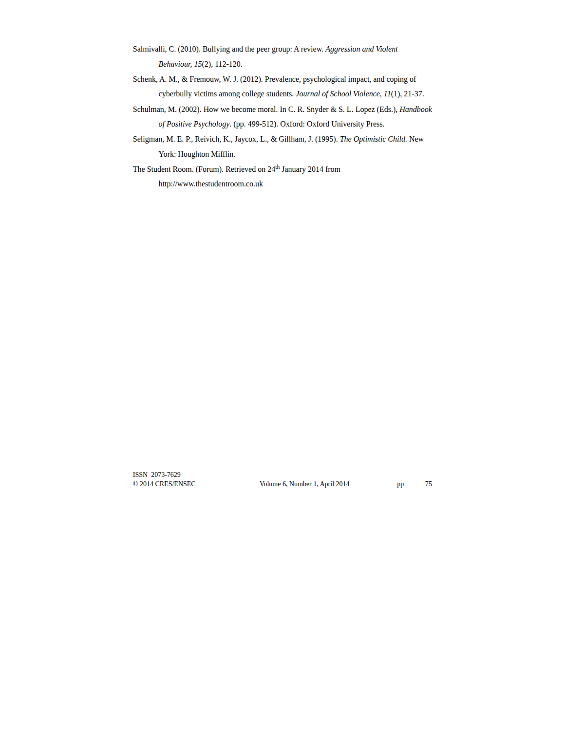Salmivalli, C. (2010). Bullying and the peer group: A review. Aggression and Violent Behaviour, 15(2), 112-120.
Schenk, A. M., & Fremouw, W. J. (2012). Prevalence, psychological impact, and coping of cyberbully victims among college students. Journal of School Violence, 11(1), 21-37.
Schulman, M. (2002). How we become moral. In C. R. Snyder & S. L. Lopez (Eds.), Handbook of Positive Psychology. (pp. 499-512). Oxford: Oxford University Press.
Seligman, M. E. P., Reivich, K., Jaycox, L., & Gillham, J. (1995). The Optimistic Child. New York: Houghton Mifflin.
The Student Room. (Forum). Retrieved on 24th January 2014 from http://www.thestudentroom.co.uk
ISSN 2073-7629
© 2014 CRES/ENSEC Volume 6, Number 1, April 2014 pp 75